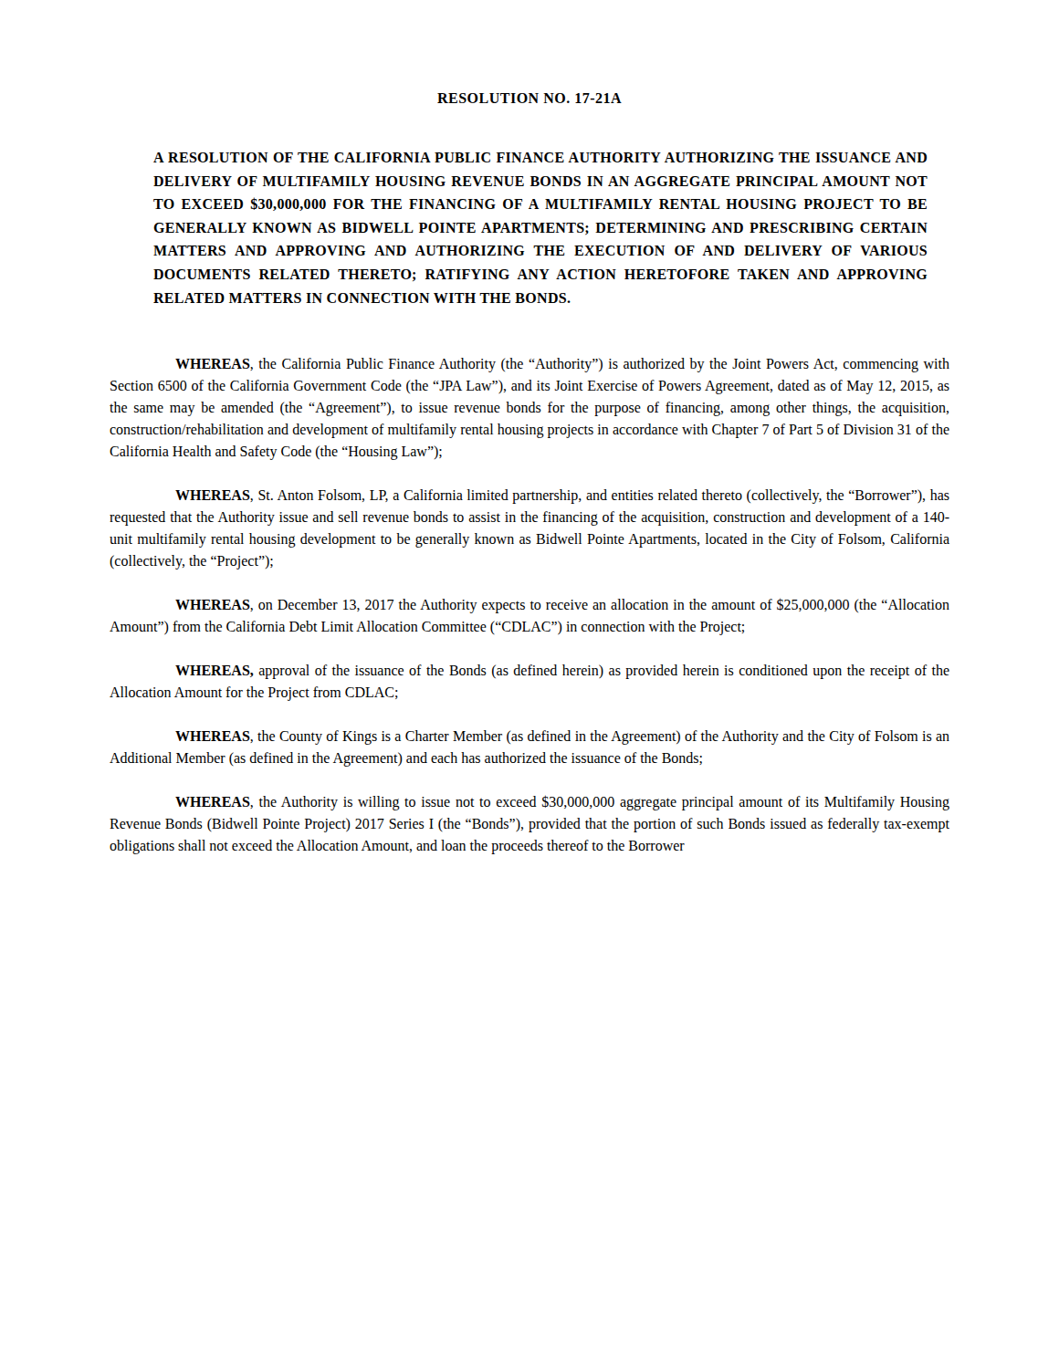RESOLUTION NO. 17-21A
A Resolution of the California Public Finance Authority authorizing the issuance and delivery of Multifamily Housing Revenue Bonds in an aggregate principal amount not to exceed $30,000,000 for the financing of a multifamily rental housing project to be generally known as Bidwell Pointe Apartments; determining and prescribing certain matters and approving and authorizing the execution of and delivery of various documents related thereto; ratifying any action heretofore taken and approving related matters in connection with the Bonds.
WHEREAS, the California Public Finance Authority (the “Authority”) is authorized by the Joint Powers Act, commencing with Section 6500 of the California Government Code (the “JPA Law”), and its Joint Exercise of Powers Agreement, dated as of May 12, 2015, as the same may be amended (the “Agreement”), to issue revenue bonds for the purpose of financing, among other things, the acquisition, construction/rehabilitation and development of multifamily rental housing projects in accordance with Chapter 7 of Part 5 of Division 31 of the California Health and Safety Code (the “Housing Law”);
WHEREAS, St. Anton Folsom, LP, a California limited partnership, and entities related thereto (collectively, the “Borrower”), has requested that the Authority issue and sell revenue bonds to assist in the financing of the acquisition, construction and development of a 140-unit multifamily rental housing development to be generally known as Bidwell Pointe Apartments, located in the City of Folsom, California (collectively, the “Project”);
WHEREAS, on December 13, 2017 the Authority expects to receive an allocation in the amount of $25,000,000 (the “Allocation Amount”) from the California Debt Limit Allocation Committee (“CDLAC”) in connection with the Project;
WHEREAS, approval of the issuance of the Bonds (as defined herein) as provided herein is conditioned upon the receipt of the Allocation Amount for the Project from CDLAC;
WHEREAS, the County of Kings is a Charter Member (as defined in the Agreement) of the Authority and the City of Folsom is an Additional Member (as defined in the Agreement) and each has authorized the issuance of the Bonds;
WHEREAS, the Authority is willing to issue not to exceed $30,000,000 aggregate principal amount of its Multifamily Housing Revenue Bonds (Bidwell Pointe Project) 2017 Series I (the “Bonds”), provided that the portion of such Bonds issued as federally tax-exempt obligations shall not exceed the Allocation Amount, and loan the proceeds thereof to the Borrower